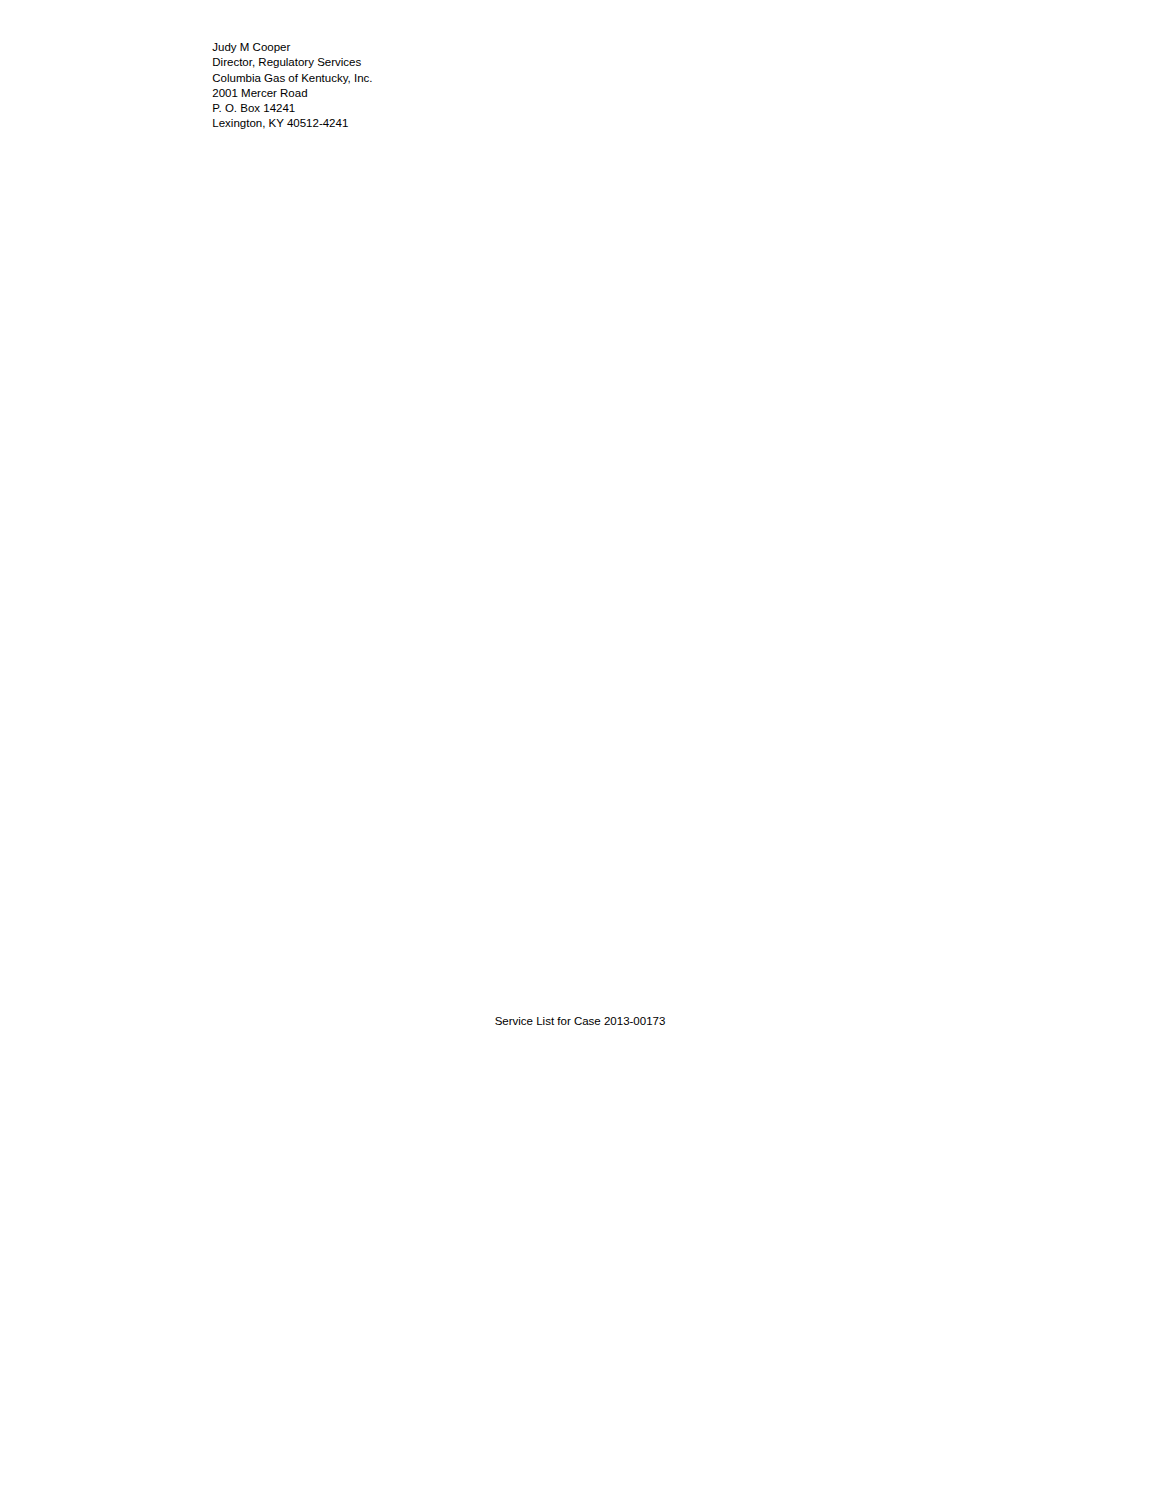Judy M Cooper Director, Regulatory Services Columbia Gas of Kentucky, Inc. 2001 Mercer Road P. O. Box 14241 Lexington, KY 40512-4241
Service List for Case 2013-00173